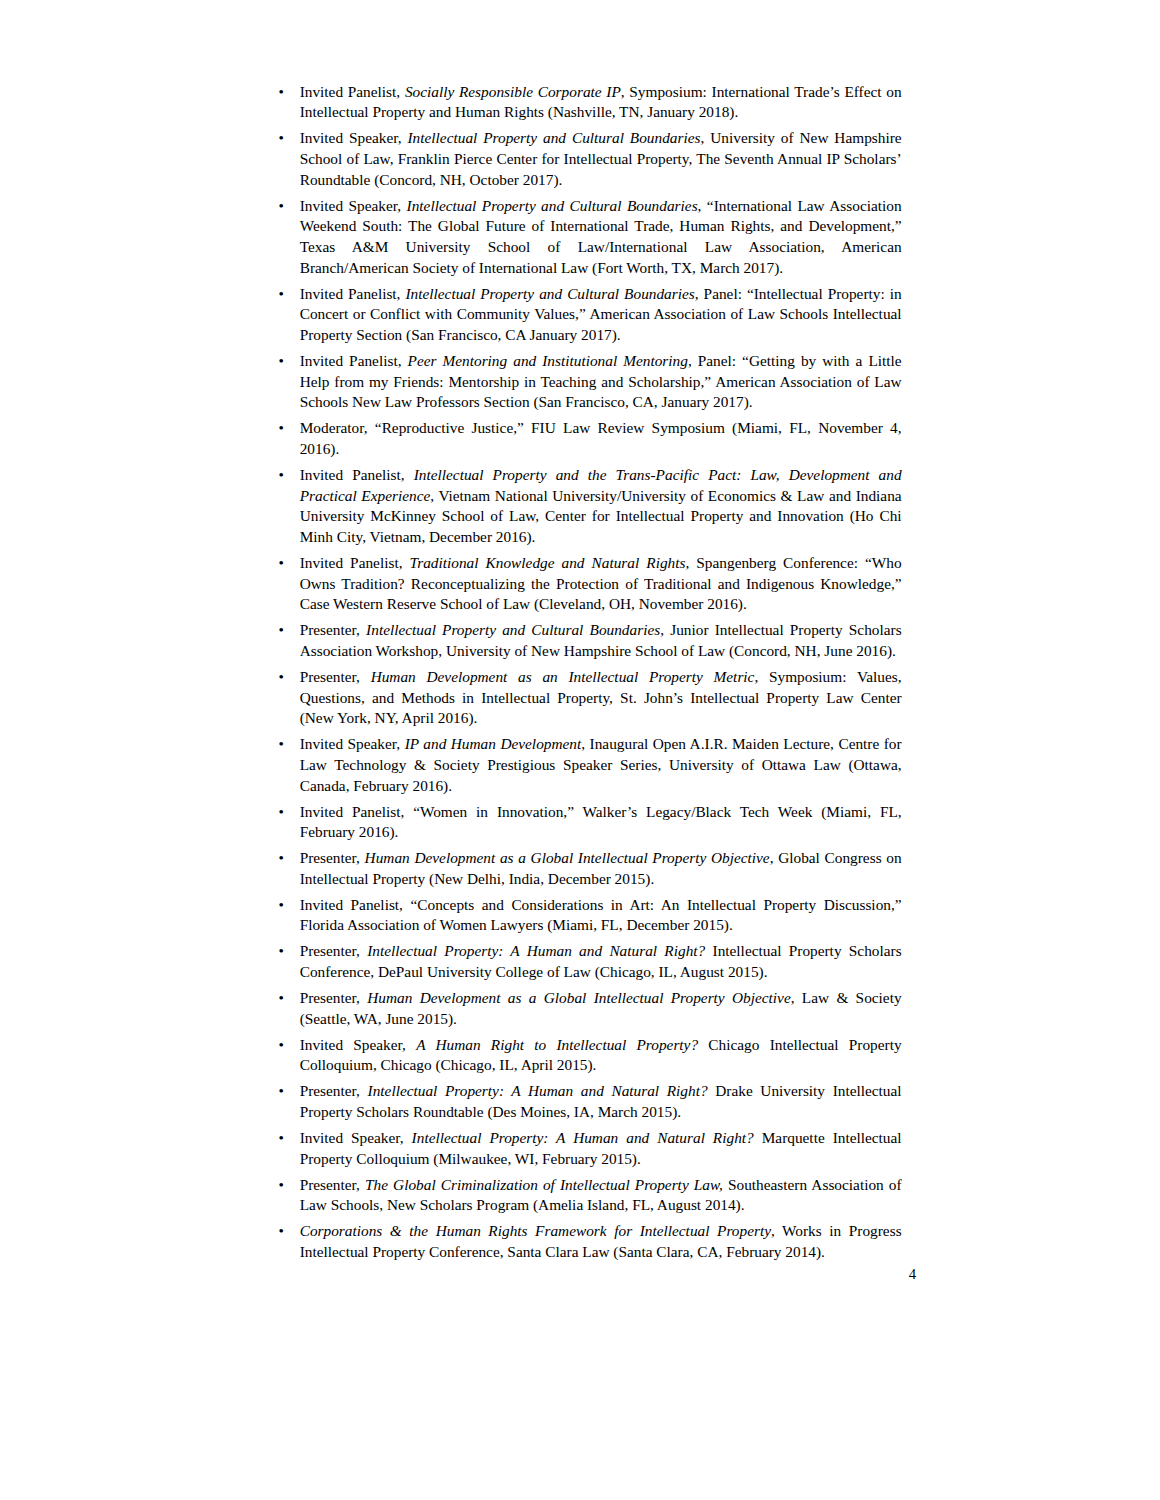Invited Panelist, Socially Responsible Corporate IP, Symposium: International Trade’s Effect on Intellectual Property and Human Rights (Nashville, TN, January 2018).
Invited Speaker, Intellectual Property and Cultural Boundaries, University of New Hampshire School of Law, Franklin Pierce Center for Intellectual Property, The Seventh Annual IP Scholars’ Roundtable (Concord, NH, October 2017).
Invited Speaker, Intellectual Property and Cultural Boundaries, “International Law Association Weekend South: The Global Future of International Trade, Human Rights, and Development,” Texas A&M University School of Law/International Law Association, American Branch/American Society of International Law (Fort Worth, TX, March 2017).
Invited Panelist, Intellectual Property and Cultural Boundaries, Panel: “Intellectual Property: in Concert or Conflict with Community Values,” American Association of Law Schools Intellectual Property Section (San Francisco, CA January 2017).
Invited Panelist, Peer Mentoring and Institutional Mentoring, Panel: “Getting by with a Little Help from my Friends: Mentorship in Teaching and Scholarship,” American Association of Law Schools New Law Professors Section (San Francisco, CA, January 2017).
Moderator, “Reproductive Justice,” FIU Law Review Symposium (Miami, FL, November 4, 2016).
Invited Panelist, Intellectual Property and the Trans-Pacific Pact: Law, Development and Practical Experience, Vietnam National University/University of Economics & Law and Indiana University McKinney School of Law, Center for Intellectual Property and Innovation (Ho Chi Minh City, Vietnam, December 2016).
Invited Panelist, Traditional Knowledge and Natural Rights, Spangenberg Conference: “Who Owns Tradition? Reconceptualizing the Protection of Traditional and Indigenous Knowledge,” Case Western Reserve School of Law (Cleveland, OH, November 2016).
Presenter, Intellectual Property and Cultural Boundaries, Junior Intellectual Property Scholars Association Workshop, University of New Hampshire School of Law (Concord, NH, June 2016).
Presenter, Human Development as an Intellectual Property Metric, Symposium: Values, Questions, and Methods in Intellectual Property, St. John’s Intellectual Property Law Center (New York, NY, April 2016).
Invited Speaker, IP and Human Development, Inaugural Open A.I.R. Maiden Lecture, Centre for Law Technology & Society Prestigious Speaker Series, University of Ottawa Law (Ottawa, Canada, February 2016).
Invited Panelist, “Women in Innovation,” Walker’s Legacy/Black Tech Week (Miami, FL, February 2016).
Presenter, Human Development as a Global Intellectual Property Objective, Global Congress on Intellectual Property (New Delhi, India, December 2015).
Invited Panelist, “Concepts and Considerations in Art: An Intellectual Property Discussion,” Florida Association of Women Lawyers (Miami, FL, December 2015).
Presenter, Intellectual Property: A Human and Natural Right? Intellectual Property Scholars Conference, DePaul University College of Law (Chicago, IL, August 2015).
Presenter, Human Development as a Global Intellectual Property Objective, Law & Society (Seattle, WA, June 2015).
Invited Speaker, A Human Right to Intellectual Property? Chicago Intellectual Property Colloquium, Chicago (Chicago, IL, April 2015).
Presenter, Intellectual Property: A Human and Natural Right? Drake University Intellectual Property Scholars Roundtable (Des Moines, IA, March 2015).
Invited Speaker, Intellectual Property: A Human and Natural Right? Marquette Intellectual Property Colloquium (Milwaukee, WI, February 2015).
Presenter, The Global Criminalization of Intellectual Property Law, Southeastern Association of Law Schools, New Scholars Program (Amelia Island, FL, August 2014).
Corporations & the Human Rights Framework for Intellectual Property, Works in Progress Intellectual Property Conference, Santa Clara Law (Santa Clara, CA, February 2014).
4